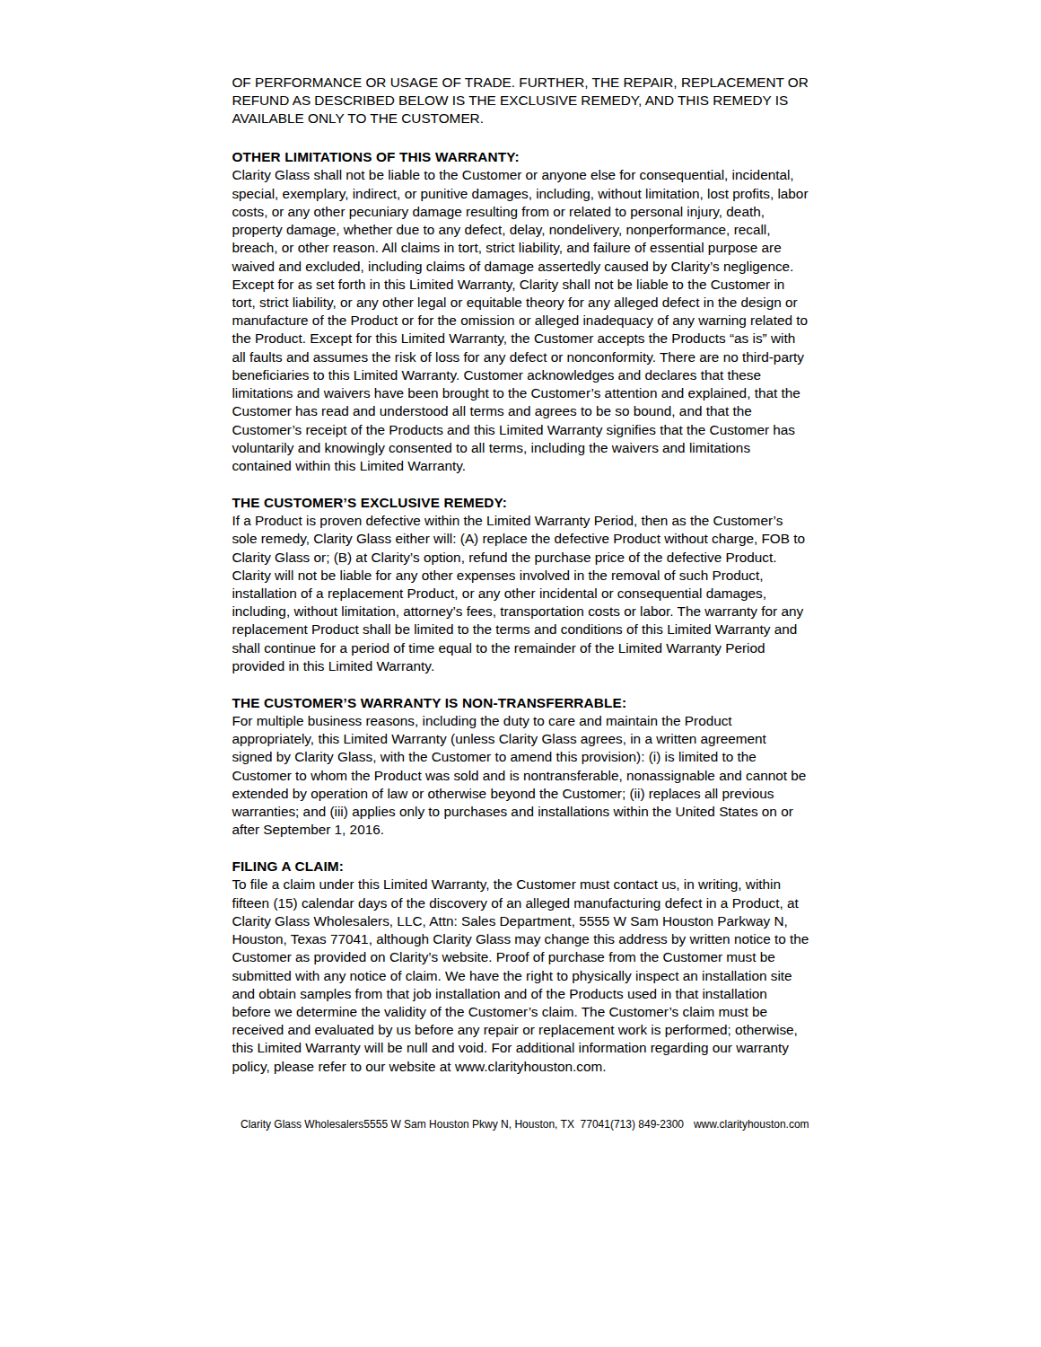OF PERFORMANCE OR USAGE OF TRADE. FURTHER, THE REPAIR, REPLACEMENT OR REFUND AS DESCRIBED BELOW IS THE EXCLUSIVE REMEDY, AND THIS REMEDY IS AVAILABLE ONLY TO THE CUSTOMER.
Other Limitations of this Warranty:
Clarity Glass shall not be liable to the Customer or anyone else for consequential, incidental, special, exemplary, indirect, or punitive damages, including, without limitation, lost profits, labor costs, or any other pecuniary damage resulting from or related to personal injury, death, property damage, whether due to any defect, delay, nondelivery, nonperformance, recall, breach, or other reason. All claims in tort, strict liability, and failure of essential purpose are waived and excluded, including claims of damage assertedly caused by Clarity’s negligence. Except for as set forth in this Limited Warranty, Clarity shall not be liable to the Customer in tort, strict liability, or any other legal or equitable theory for any alleged defect in the design or manufacture of the Product or for the omission or alleged inadequacy of any warning related to the Product. Except for this Limited Warranty, the Customer accepts the Products “as is” with all faults and assumes the risk of loss for any defect or nonconformity. There are no third-party beneficiaries to this Limited Warranty. Customer acknowledges and declares that these limitations and waivers have been brought to the Customer’s attention and explained, that the Customer has read and understood all terms and agrees to be so bound, and that the Customer’s receipt of the Products and this Limited Warranty signifies that the Customer has voluntarily and knowingly consented to all terms, including the waivers and limitations contained within this Limited Warranty.
The Customer’s Exclusive Remedy:
If a Product is proven defective within the Limited Warranty Period, then as the Customer’s sole remedy, Clarity Glass either will: (A) replace the defective Product without charge, FOB to Clarity Glass or; (B) at Clarity’s option, refund the purchase price of the defective Product. Clarity will not be liable for any other expenses involved in the removal of such Product, installation of a replacement Product, or any other incidental or consequential damages, including, without limitation, attorney’s fees, transportation costs or labor. The warranty for any replacement Product shall be limited to the terms and conditions of this Limited Warranty and shall continue for a period of time equal to the remainder of the Limited Warranty Period provided in this Limited Warranty.
The Customer’s Warranty is Non-Transferrable:
For multiple business reasons, including the duty to care and maintain the Product appropriately, this Limited Warranty (unless Clarity Glass agrees, in a written agreement signed by Clarity Glass, with the Customer to amend this provision): (i) is limited to the Customer to whom the Product was sold and is nontransferable, nonassignable and cannot be extended by operation of law or otherwise beyond the Customer; (ii) replaces all previous warranties; and (iii) applies only to purchases and installations within the United States on or after September 1, 2016.
Filing a Claim:
To file a claim under this Limited Warranty, the Customer must contact us, in writing, within fifteen (15) calendar days of the discovery of an alleged manufacturing defect in a Product, at Clarity Glass Wholesalers, LLC, Attn: Sales Department, 5555 W Sam Houston Parkway N, Houston, Texas 77041, although Clarity Glass may change this address by written notice to the Customer as provided on Clarity’s website. Proof of purchase from the Customer must be submitted with any notice of claim. We have the right to physically inspect an installation site and obtain samples from that job installation and of the Products used in that installation before we determine the validity of the Customer’s claim. The Customer’s claim must be received and evaluated by us before any repair or replacement work is performed; otherwise, this Limited Warranty will be null and void. For additional information regarding our warranty policy, please refer to our website at www.clarityhouston.com.
Clarity Glass Wholesalers 5555 W Sam Houston Pkwy N, Houston, TX 77041 (713) 849-2300 www.clarityhouston.com